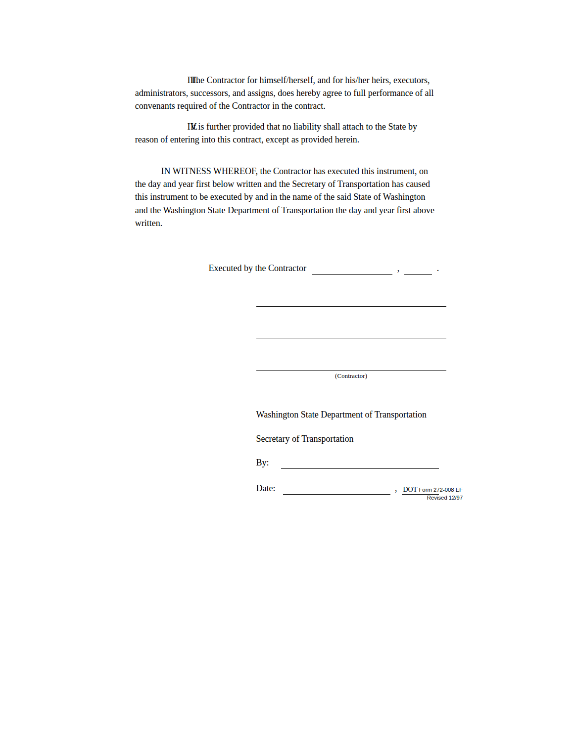III. The Contractor for himself/herself, and for his/her heirs, executors, administrators, successors, and assigns, does hereby agree to full performance of all convenants required of the Contractor in the contract.
IV. It is further provided that no liability shall attach to the State by reason of entering into this contract, except as provided herein.
IN WITNESS WHEREOF, the Contractor has executed this instrument, on the day and year first below written and the Secretary of Transportation has caused this instrument to be executed by and in the name of the said State of Washington and the Washington State Department of Transportation the day and year first above written.
Executed by the Contractor , .
(Contractor)
Washington State Department of Transportation
Secretary of Transportation
By:
Date: ,
DOT Form 272-008 EF
Revised 12/97